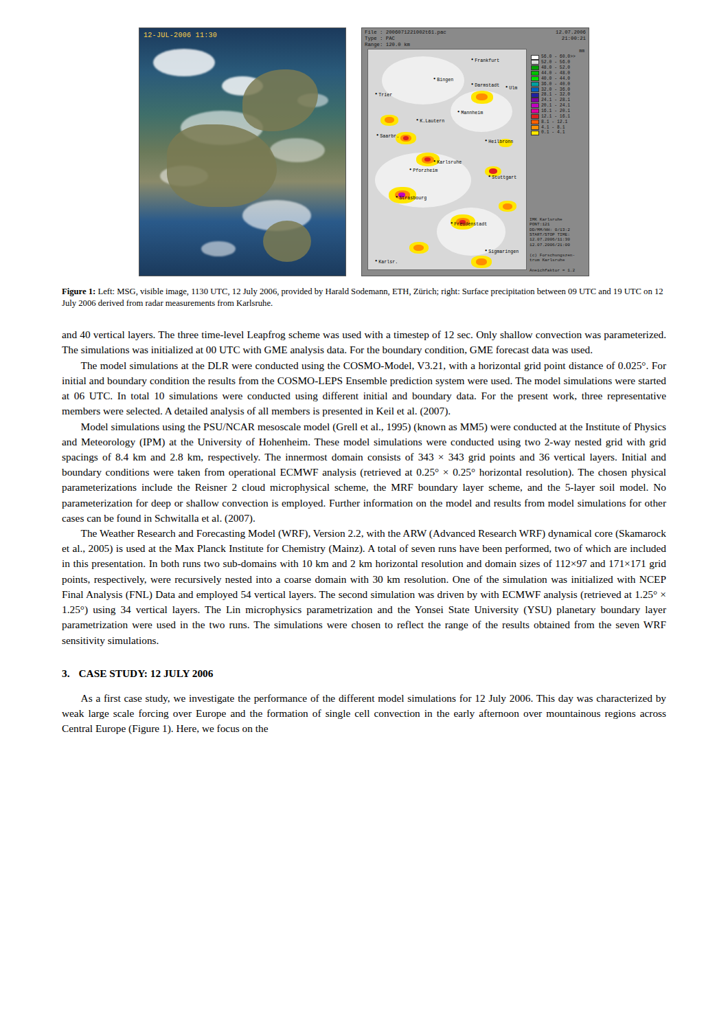File : 2006071221002t61.pac
Type : PAC
Range: 120.0 km
12.07.2006
21:00:21
Frankfurt
Bingen
Darmstadt
Trier
Ulm
Mannheim
K.Lautern
Saarbr.
Heilbronn
Karlsruhe
Pforzheim
Stuttgart
Strasbourg
Freudenstadt
Sigmaringen
Karlsr.
mm
56.0 - 60.0>>
52.0 - 56.0
48.0 - 52.0
44.0 - 48.0
40.0 - 44.0
36.0 - 40.0
32.0 - 36.0
28.1 - 32.0
24.1 - 28.1
20.1 - 24.1
16.1 - 20.1
12.1 - 16.1
8.1 - 12.1
4.1 - 8.1
0.1 - 4.1
IMK Karlsruhe
PONT:121
DD/MM/HH: 0/13:2
START/STOP TIME:
12.07.2006/11:30
12.07.2006/21:00
(c) Forschungszen-
trum Karlsruhe
Aneichfaktor = 1.2
Figure 1: Left: MSG, visible image, 1130 UTC, 12 July 2006, provided by Harald Sodemann, ETH, Zürich; right: Surface precipitation between 09 UTC and 19 UTC on 12 July 2006 derived from radar measurements from Karlsruhe.
and 40 vertical layers. The three time-level Leapfrog scheme was used with a timestep of 12 sec. Only shallow convection was parameterized. The simulations was initialized at 00 UTC with GME analysis data. For the boundary condition, GME forecast data was used.
The model simulations at the DLR were conducted using the COSMO-Model, V3.21, with a horizontal grid point distance of 0.025°. For initial and boundary condition the results from the COSMO-LEPS Ensemble prediction system were used. The model simulations were started at 06 UTC. In total 10 simulations were conducted using different initial and boundary data. For the present work, three representative members were selected. A detailed analysis of all members is presented in Keil et al. (2007).
Model simulations using the PSU/NCAR mesoscale model (Grell et al., 1995) (known as MM5) were conducted at the Institute of Physics and Meteorology (IPM) at the University of Hohenheim. These model simulations were conducted using two 2-way nested grid with grid spacings of 8.4 km and 2.8 km, respectively. The innermost domain consists of 343 × 343 grid points and 36 vertical layers. Initial and boundary conditions were taken from operational ECMWF analysis (retrieved at 0.25° × 0.25° horizontal resolution). The chosen physical parameterizations include the Reisner 2 cloud microphysical scheme, the MRF boundary layer scheme, and the 5-layer soil model. No parameterization for deep or shallow convection is employed. Further information on the model and results from model simulations for other cases can be found in Schwitalla et al. (2007).
The Weather Research and Forecasting Model (WRF), Version 2.2, with the ARW (Advanced Research WRF) dynamical core (Skamarock et al., 2005) is used at the Max Planck Institute for Chemistry (Mainz). A total of seven runs have been performed, two of which are included in this presentation. In both runs two sub-domains with 10 km and 2 km horizontal resolution and domain sizes of 112×97 and 171×171 grid points, respectively, were recursively nested into a coarse domain with 30 km resolution. One of the simulation was initialized with NCEP Final Analysis (FNL) Data and employed 54 vertical layers. The second simulation was driven by with ECMWF analysis (retrieved at 1.25° × 1.25°) using 34 vertical layers. The Lin microphysics parametrization and the Yonsei State University (YSU) planetary boundary layer parametrization were used in the two runs. The simulations were chosen to reflect the range of the results obtained from the seven WRF sensitivity simulations.
3. CASE STUDY: 12 JULY 2006
As a first case study, we investigate the performance of the different model simulations for 12 July 2006. This day was characterized by weak large scale forcing over Europe and the formation of single cell convection in the early afternoon over mountainous regions across Central Europe (Figure 1). Here, we focus on the